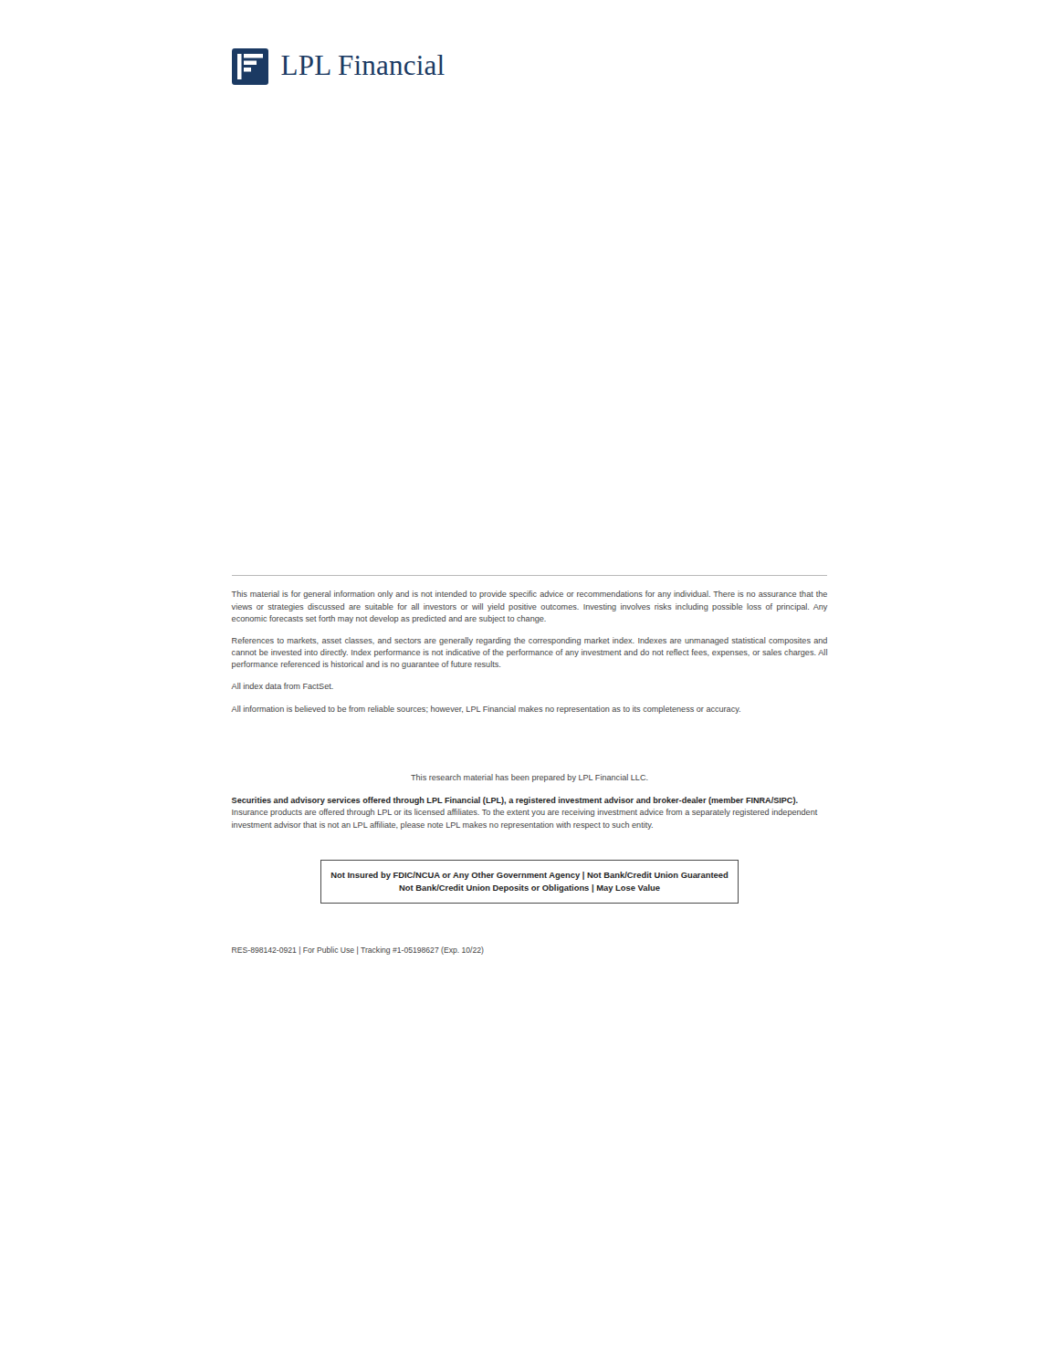LPL Financial
This material is for general information only and is not intended to provide specific advice or recommendations for any individual. There is no assurance that the views or strategies discussed are suitable for all investors or will yield positive outcomes. Investing involves risks including possible loss of principal. Any economic forecasts set forth may not develop as predicted and are subject to change.
References to markets, asset classes, and sectors are generally regarding the corresponding market index. Indexes are unmanaged statistical composites and cannot be invested into directly. Index performance is not indicative of the performance of any investment and do not reflect fees, expenses, or sales charges. All performance referenced is historical and is no guarantee of future results.
All index data from FactSet.
All information is believed to be from reliable sources; however, LPL Financial makes no representation as to its completeness or accuracy.
This research material has been prepared by LPL Financial LLC.
Securities and advisory services offered through LPL Financial (LPL), a registered investment advisor and broker-dealer (member FINRA/SIPC). Insurance products are offered through LPL or its licensed affiliates. To the extent you are receiving investment advice from a separately registered independent investment advisor that is not an LPL affiliate, please note LPL makes no representation with respect to such entity.
Not Insured by FDIC/NCUA or Any Other Government Agency | Not Bank/Credit Union Guaranteed
Not Bank/Credit Union Deposits or Obligations | May Lose Value
RES-898142-0921 | For Public Use | Tracking #1-05198627 (Exp. 10/22)